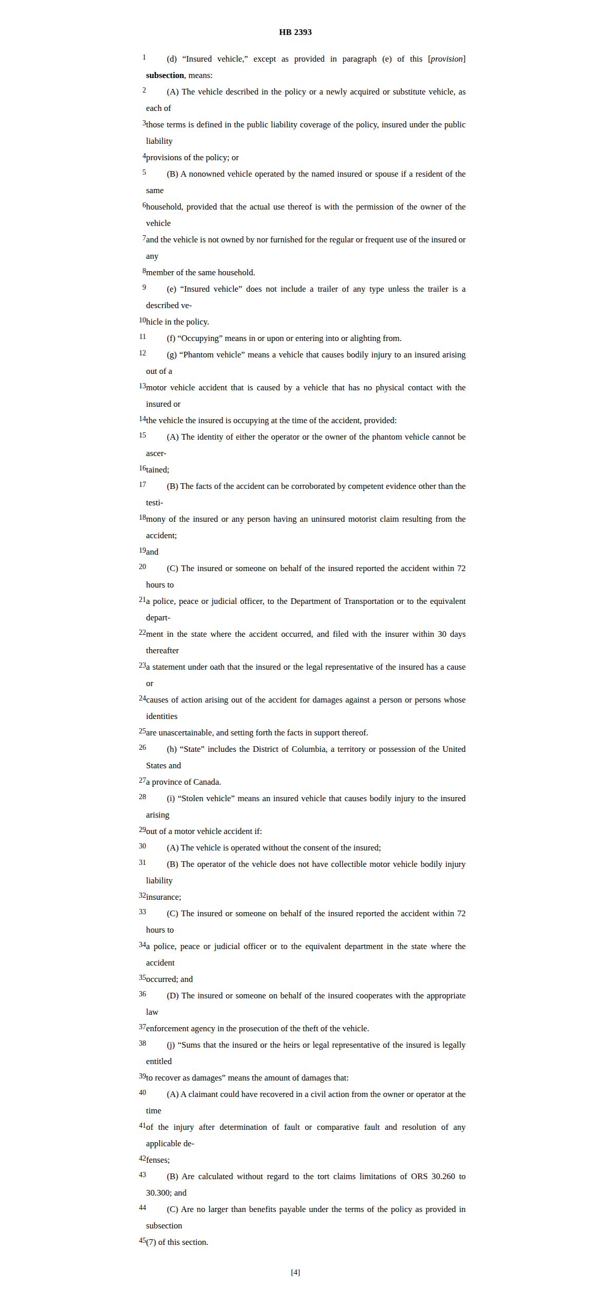HB 2393
| 1 | (d) “Insured vehicle,” except as provided in paragraph (e) of this [ provision ] subsection , means: |
| 2 | (A) The vehicle described in the policy or a newly acquired or substitute vehicle, as each of |
| 3 | those terms is defined in the public liability coverage of the policy, insured under the public liability |
| 4 | provisions of the policy; or |
| 5 | (B) A nonowned vehicle operated by the named insured or spouse if a resident of the same |
| 6 | household, provided that the actual use thereof is with the permission of the owner of the vehicle |
| 7 | and the vehicle is not owned by nor furnished for the regular or frequent use of the insured or any |
| 8 | member of the same household. |
| 9 | (e) “Insured vehicle” does not include a trailer of any type unless the trailer is a described ve- |
| 10 | hicle in the policy. |
| 11 | (f) “Occupying” means in or upon or entering into or alighting from. |
| 12 | (g) “Phantom vehicle” means a vehicle that causes bodily injury to an insured arising out of a |
| 13 | motor vehicle accident that is caused by a vehicle that has no physical contact with the insured or |
| 14 | the vehicle the insured is occupying at the time of the accident, provided: |
| 15 | (A) The identity of either the operator or the owner of the phantom vehicle cannot be ascer- |
| 16 | tained; |
| 17 | (B) The facts of the accident can be corroborated by competent evidence other than the testi- |
| 18 | mony of the insured or any person having an uninsured motorist claim resulting from the accident; |
| 19 | and |
| 20 | (C) The insured or someone on behalf of the insured reported the accident within 72 hours to |
| 21 | a police, peace or judicial officer, to the Department of Transportation or to the equivalent depart- |
| 22 | ment in the state where the accident occurred, and filed with the insurer within 30 days thereafter |
| 23 | a statement under oath that the insured or the legal representative of the insured has a cause or |
| 24 | causes of action arising out of the accident for damages against a person or persons whose identities |
| 25 | are unascertainable, and setting forth the facts in support thereof. |
| 26 | (h) “State” includes the District of Columbia, a territory or possession of the United States and |
| 27 | a province of Canada. |
| 28 | (i) “Stolen vehicle” means an insured vehicle that causes bodily injury to the insured arising |
| 29 | out of a motor vehicle accident if: |
| 30 | (A) The vehicle is operated without the consent of the insured; |
| 31 | (B) The operator of the vehicle does not have collectible motor vehicle bodily injury liability |
| 32 | insurance; |
| 33 | (C) The insured or someone on behalf of the insured reported the accident within 72 hours to |
| 34 | a police, peace or judicial officer or to the equivalent department in the state where the accident |
| 35 | occurred; and |
| 36 | (D) The insured or someone on behalf of the insured cooperates with the appropriate law |
| 37 | enforcement agency in the prosecution of the theft of the vehicle. |
| 38 | (j) “Sums that the insured or the heirs or legal representative of the insured is legally entitled |
| 39 | to recover as damages” means the amount of damages that: |
| 40 | (A) A claimant could have recovered in a civil action from the owner or operator at the time |
| 41 | of the injury after determination of fault or comparative fault and resolution of any applicable de- |
| 42 | fenses; |
| 43 | (B) Are calculated without regard to the tort claims limitations of ORS 30.260 to 30.300; and |
| 44 | (C) Are no larger than benefits payable under the terms of the policy as provided in subsection |
| 45 | (7) of this section. |
[4]